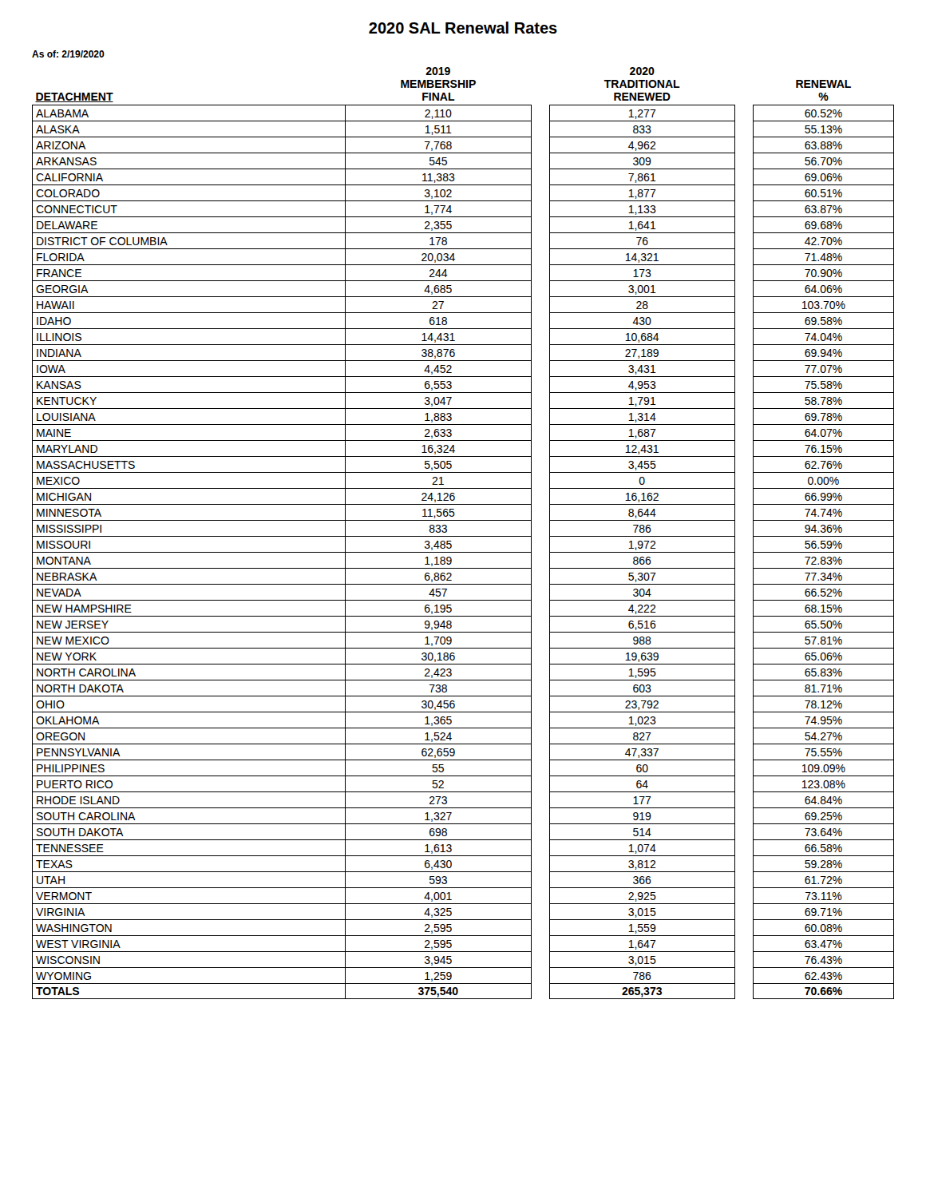2020 SAL Renewal Rates
As of: 2/19/2020
| DETACHMENT | 2019 MEMBERSHIP FINAL | | 2020 TRADITIONAL RENEWED | | RENEWAL % |
| --- | --- | --- | --- | --- | --- |
| ALABAMA | 2,110 | | 1,277 | | 60.52% |
| ALASKA | 1,511 | | 833 | | 55.13% |
| ARIZONA | 7,768 | | 4,962 | | 63.88% |
| ARKANSAS | 545 | | 309 | | 56.70% |
| CALIFORNIA | 11,383 | | 7,861 | | 69.06% |
| COLORADO | 3,102 | | 1,877 | | 60.51% |
| CONNECTICUT | 1,774 | | 1,133 | | 63.87% |
| DELAWARE | 2,355 | | 1,641 | | 69.68% |
| DISTRICT OF COLUMBIA | 178 | | 76 | | 42.70% |
| FLORIDA | 20,034 | | 14,321 | | 71.48% |
| FRANCE | 244 | | 173 | | 70.90% |
| GEORGIA | 4,685 | | 3,001 | | 64.06% |
| HAWAII | 27 | | 28 | | 103.70% |
| IDAHO | 618 | | 430 | | 69.58% |
| ILLINOIS | 14,431 | | 10,684 | | 74.04% |
| INDIANA | 38,876 | | 27,189 | | 69.94% |
| IOWA | 4,452 | | 3,431 | | 77.07% |
| KANSAS | 6,553 | | 4,953 | | 75.58% |
| KENTUCKY | 3,047 | | 1,791 | | 58.78% |
| LOUISIANA | 1,883 | | 1,314 | | 69.78% |
| MAINE | 2,633 | | 1,687 | | 64.07% |
| MARYLAND | 16,324 | | 12,431 | | 76.15% |
| MASSACHUSETTS | 5,505 | | 3,455 | | 62.76% |
| MEXICO | 21 | | 0 | | 0.00% |
| MICHIGAN | 24,126 | | 16,162 | | 66.99% |
| MINNESOTA | 11,565 | | 8,644 | | 74.74% |
| MISSISSIPPI | 833 | | 786 | | 94.36% |
| MISSOURI | 3,485 | | 1,972 | | 56.59% |
| MONTANA | 1,189 | | 866 | | 72.83% |
| NEBRASKA | 6,862 | | 5,307 | | 77.34% |
| NEVADA | 457 | | 304 | | 66.52% |
| NEW HAMPSHIRE | 6,195 | | 4,222 | | 68.15% |
| NEW JERSEY | 9,948 | | 6,516 | | 65.50% |
| NEW MEXICO | 1,709 | | 988 | | 57.81% |
| NEW YORK | 30,186 | | 19,639 | | 65.06% |
| NORTH CAROLINA | 2,423 | | 1,595 | | 65.83% |
| NORTH DAKOTA | 738 | | 603 | | 81.71% |
| OHIO | 30,456 | | 23,792 | | 78.12% |
| OKLAHOMA | 1,365 | | 1,023 | | 74.95% |
| OREGON | 1,524 | | 827 | | 54.27% |
| PENNSYLVANIA | 62,659 | | 47,337 | | 75.55% |
| PHILIPPINES | 55 | | 60 | | 109.09% |
| PUERTO RICO | 52 | | 64 | | 123.08% |
| RHODE ISLAND | 273 | | 177 | | 64.84% |
| SOUTH CAROLINA | 1,327 | | 919 | | 69.25% |
| SOUTH DAKOTA | 698 | | 514 | | 73.64% |
| TENNESSEE | 1,613 | | 1,074 | | 66.58% |
| TEXAS | 6,430 | | 3,812 | | 59.28% |
| UTAH | 593 | | 366 | | 61.72% |
| VERMONT | 4,001 | | 2,925 | | 73.11% |
| VIRGINIA | 4,325 | | 3,015 | | 69.71% |
| WASHINGTON | 2,595 | | 1,559 | | 60.08% |
| WEST VIRGINIA | 2,595 | | 1,647 | | 63.47% |
| WISCONSIN | 3,945 | | 3,015 | | 76.43% |
| WYOMING | 1,259 | | 786 | | 62.43% |
| TOTALS | 375,540 | | 265,373 | | 70.66% |